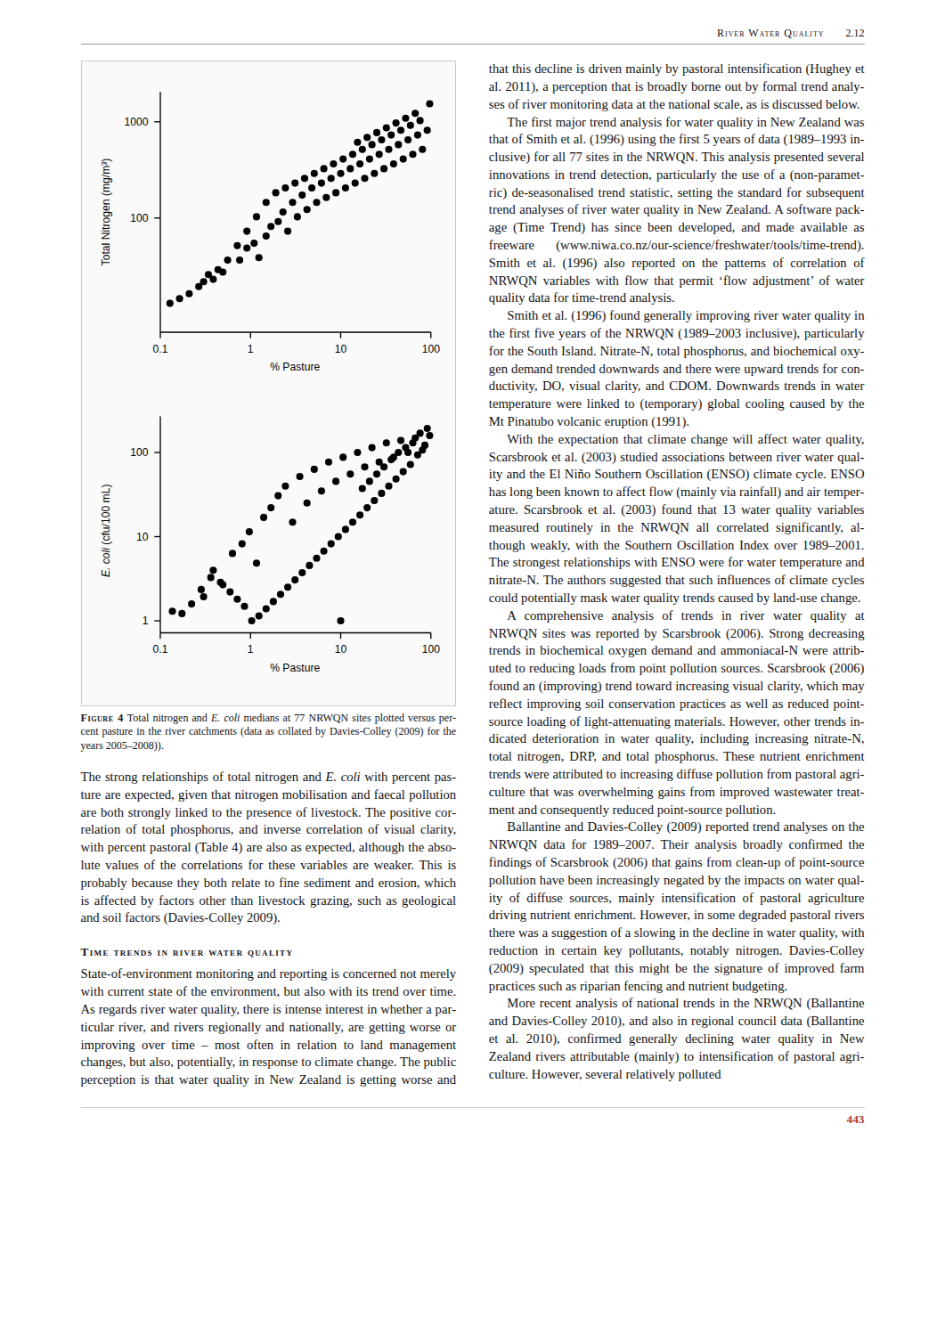River Water Quality 2.12
1000 100 Total Nitrogen (mg/m³) 0.1 1 10 100 % Pasture 100 10 1 E. coli (cfu/100 mL) 0.1 1 10 100 % Pasture
Figure 4 Total nitrogen and E. coli medians at 77 NRWQN sites plotted versus percent pasture in the river catchments (data as collated by Davies-Colley (2009) for the years 2005–2008)).
The strong relationships of total nitrogen and E. coli with percent pasture are expected, given that nitrogen mobilisation and faecal pollution are both strongly linked to the presence of livestock. The positive correlation of total phosphorus, and inverse correlation of visual clarity, with percent pastoral (Table 4) are also as expected, although the absolute values of the correlations for these variables are weaker. This is probably because they both relate to fine sediment and erosion, which is affected by factors other than livestock grazing, such as geological and soil factors (Davies-Colley 2009).
Time trends in river water quality
State-of-environment monitoring and reporting is concerned not merely with current state of the environment, but also with its trend over time. As regards river water quality, there is intense interest in whether a particular river, and rivers regionally and nationally, are getting worse or improving over time – most often in relation to land management changes, but also, potentially, in response to climate change. The public perception is that water quality in New Zealand is getting worse and that this decline is driven mainly by pastoral intensification (Hughey et al. 2011), a perception that is broadly borne out by formal trend analyses of river monitoring data at the national scale, as is discussed below.
The first major trend analysis for water quality in New Zealand was that of Smith et al. (1996) using the first 5 years of data (1989–1993 inclusive) for all 77 sites in the NRWQN. This analysis presented several innovations in trend detection, particularly the use of a (non-parametric) de-seasonalised trend statistic, setting the standard for subsequent trend analyses of river water quality in New Zealand. A software package (Time Trend) has since been developed, and made available as freeware (www.niwa.co.nz/our-science/freshwater/tools/time-trend). Smith et al. (1996) also reported on the patterns of correlation of NRWQN variables with flow that permit ‘flow adjustment’ of water quality data for time-trend analysis.
Smith et al. (1996) found generally improving river water quality in the first five years of the NRWQN (1989–2003 inclusive), particularly for the South Island. Nitrate-N, total phosphorus, and biochemical oxygen demand trended downwards and there were upward trends for conductivity, DO, visual clarity, and CDOM. Downwards trends in water temperature were linked to (temporary) global cooling caused by the Mt Pinatubo volcanic eruption (1991).
With the expectation that climate change will affect water quality, Scarsbrook et al. (2003) studied associations between river water quality and the El Niño Southern Oscillation (ENSO) climate cycle. ENSO has long been known to affect flow (mainly via rainfall) and air temperature. Scarsbrook et al. (2003) found that 13 water quality variables measured routinely in the NRWQN all correlated significantly, although weakly, with the Southern Oscillation Index over 1989–2001. The strongest relationships with ENSO were for water temperature and nitrate-N. The authors suggested that such influences of climate cycles could potentially mask water quality trends caused by land-use change.
A comprehensive analysis of trends in river water quality at NRWQN sites was reported by Scarsbrook (2006). Strong decreasing trends in biochemical oxygen demand and ammoniacal-N were attributed to reducing loads from point pollution sources. Scarsbrook (2006) found an (improving) trend toward increasing visual clarity, which may reflect improving soil conservation practices as well as reduced point-source loading of light-attenuating materials. However, other trends indicated deterioration in water quality, including increasing nitrate-N, total nitrogen, DRP, and total phosphorus. These nutrient enrichment trends were attributed to increasing diffuse pollution from pastoral agriculture that was overwhelming gains from improved wastewater treatment and consequently reduced point-source pollution.
Ballantine and Davies-Colley (2009) reported trend analyses on the NRWQN data for 1989–2007. Their analysis broadly confirmed the findings of Scarsbrook (2006) that gains from clean-up of point-source pollution have been increasingly negated by the impacts on water quality of diffuse sources, mainly intensification of pastoral agriculture driving nutrient enrichment. However, in some degraded pastoral rivers there was a suggestion of a slowing in the decline in water quality, with reduction in certain key pollutants, notably nitrogen. Davies-Colley (2009) speculated that this might be the signature of improved farm practices such as riparian fencing and nutrient budgeting.
More recent analysis of national trends in the NRWQN (Ballantine and Davies-Colley 2010), and also in regional council data (Ballantine et al. 2010), confirmed generally declining water quality in New Zealand rivers attributable (mainly) to intensification of pastoral agriculture. However, several relatively polluted
443